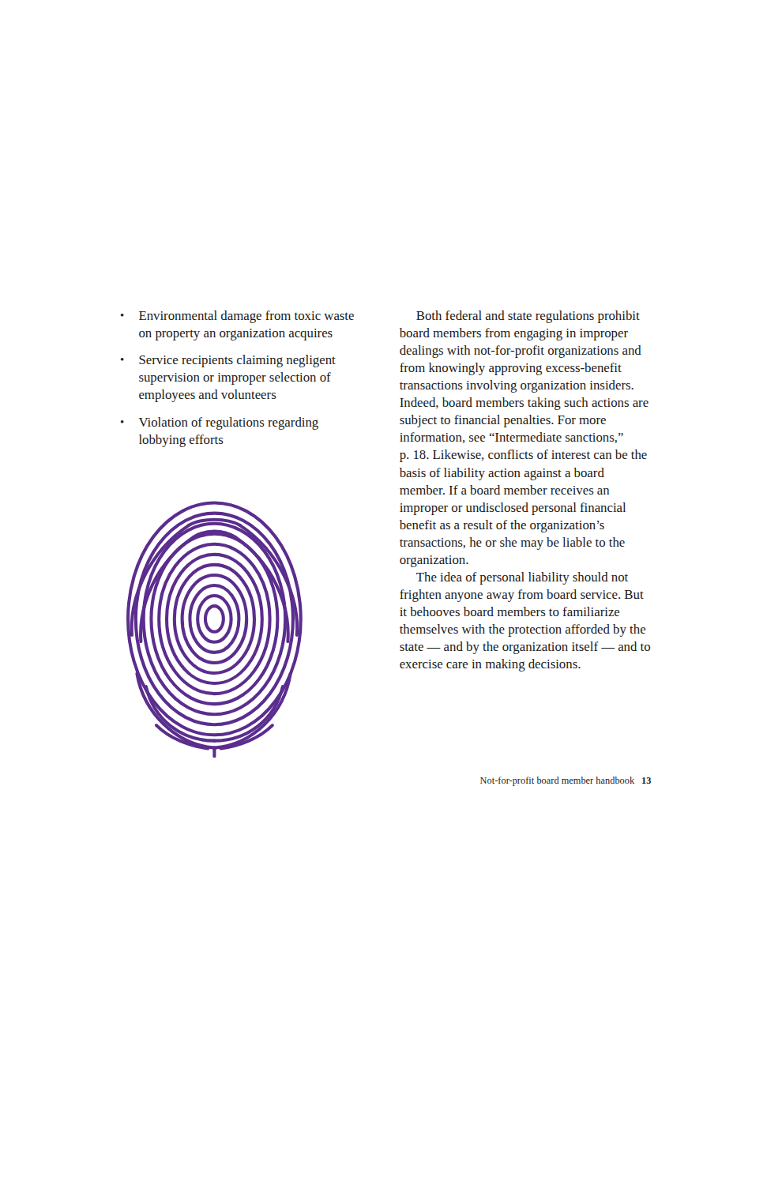Environmental damage from toxic waste on property an organization acquires
Service recipients claiming negligent supervision or improper selection of employees and volunteers
Violation of regulations regarding lobbying efforts
Both federal and state regulations prohibit board members from engaging in improper dealings with not-for-profit organizations and from knowingly approving excess-benefit transactions involving organization insiders. Indeed, board members taking such actions are subject to financial penalties. For more information, see “Intermediate sanctions,” p. 18. Likewise, conflicts of interest can be the basis of liability action against a board member. If a board member receives an improper or undisclosed personal financial benefit as a result of the organization’s transactions, he or she may be liable to the organization.
The idea of personal liability should not frighten anyone away from board service. But it behooves board members to familiarize themselves with the protection afforded by the state — and by the organization itself — and to exercise care in making decisions.
Not-for-profit board member handbook 13